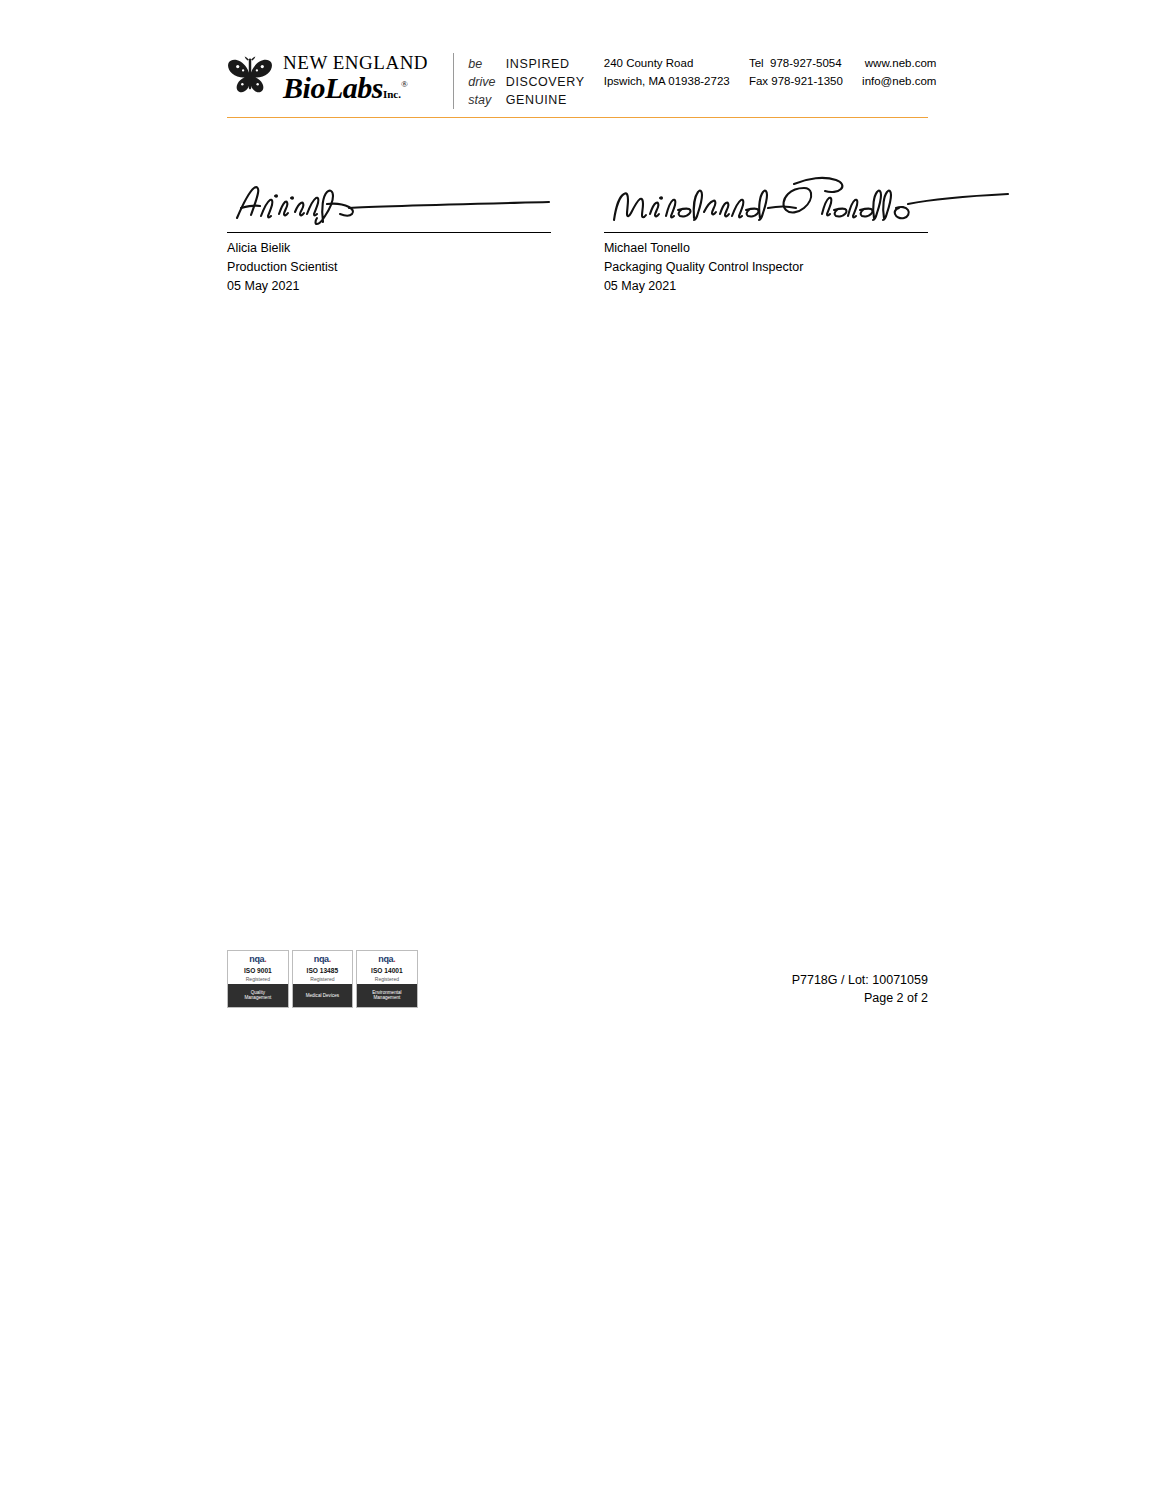New England
BioLabsInc.®
be INSPIRED
drive DISCOVERY
stay GENUINE
240 County Road
Ipswich, MA 01938-2723
Tel 978-927-5054
Fax 978-921-1350
www.neb.com
info@neb.com
Alicia Bielik
Production Scientist
05 May 2021
Michael Tonello
Packaging Quality Control Inspector
05 May 2021
nqa.
ISO 9001
Registered
Quality
Management
nqa.
ISO 13485
Registered
Medical Devices
nqa.
ISO 14001
Registered
Environmental
Management
P7718G / Lot: 10071059
Page 2 of 2